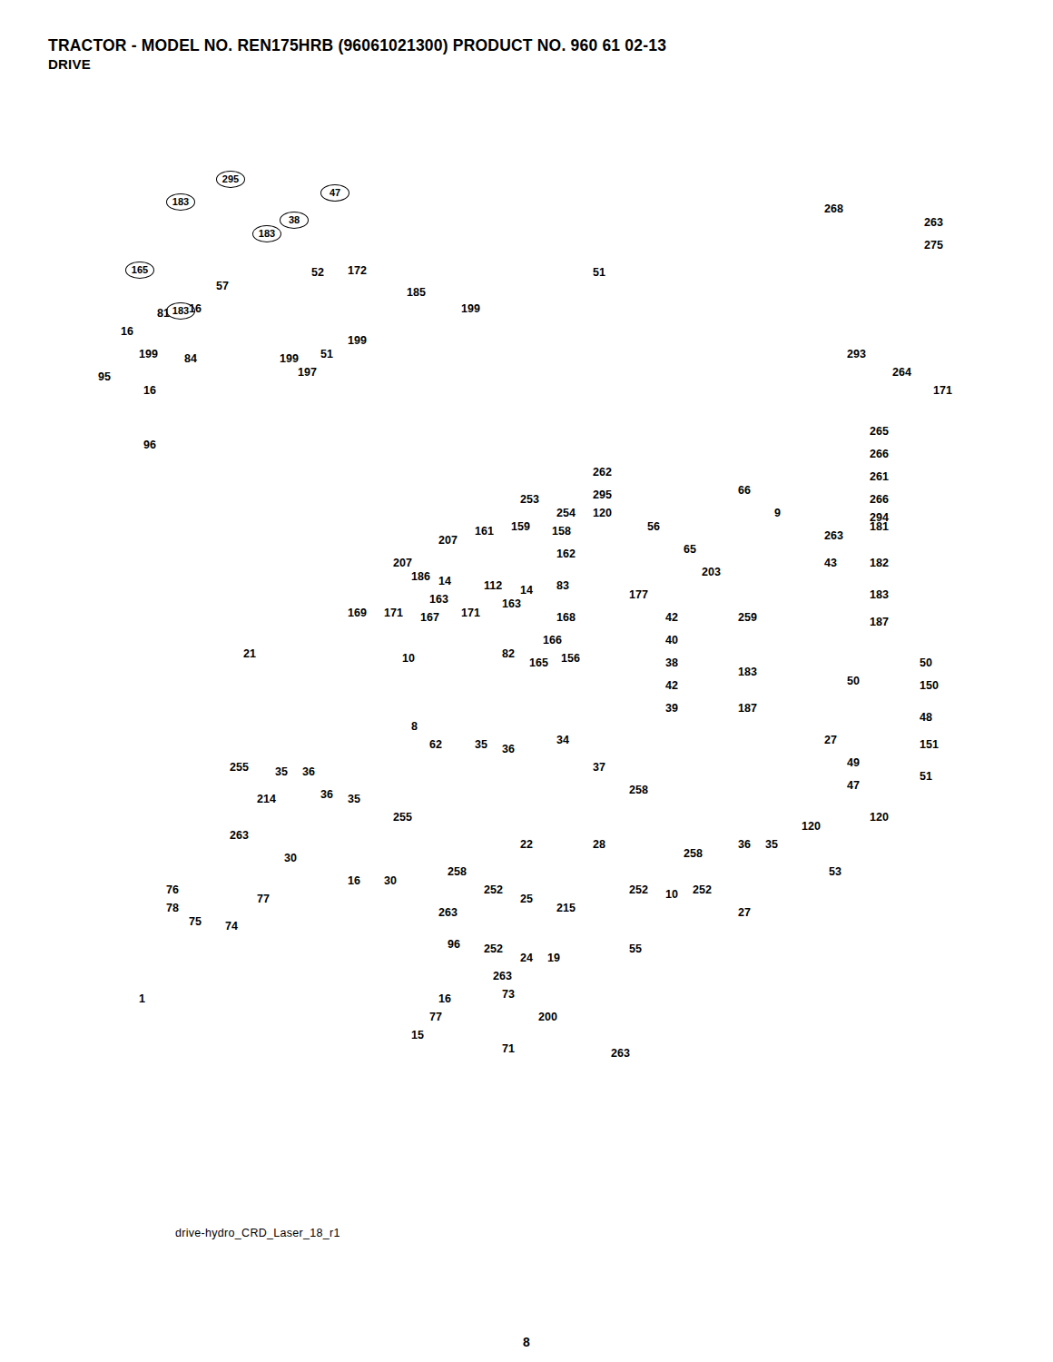TRACTOR - MODEL NO. REN175HRB (96061021300) PRODUCT NO. 960 61 02-13
DRIVE
183
295
47
38
183
165
183
57
52
172
185
199
81
16
16
199
199
84
199
51
197
95
16
96
51
268
263
275
293
264
171
265
266
261
266
294
262
295
253
254
120
66
9
56
65
203
263
181
43
182
183
187
161
159
158
207
162
207
186
14
112
14
83
163
163
169
171
167
171
168
166
177
42
40
38
42
39
259
183
187
21
10
82
165
156
8
50
150
48
151
51
50
27
49
47
120
62
35
36
34
37
258
255
35
36
214
36
35
255
263
30
22
28
258
258
36
35
120
53
76
78
75
74
77
16
30
263
252
25
215
252
10
252
27
96
252
24
19
55
263
16
73
15
77
200
71
263
1
drive-hydro_CRD_Laser_18_r1
8